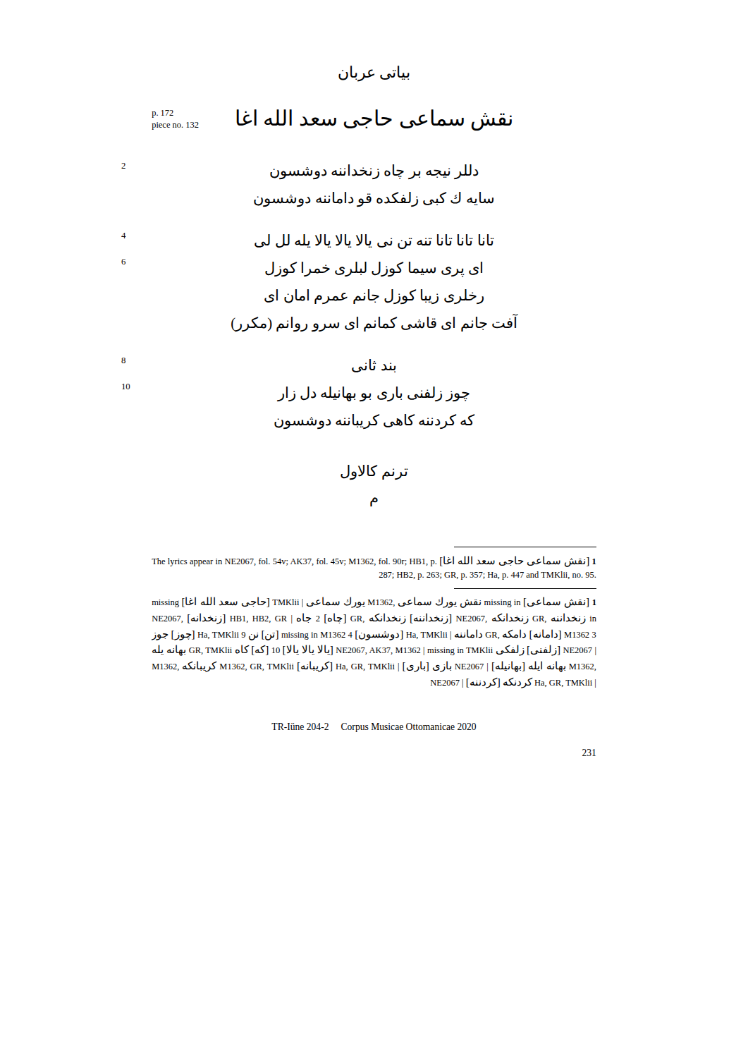بياتى عربان
p. 172
piece no. 132
نقش سماعى حاجى سعد الله اغا
2
دللر نيجه بر چاه زنخداننه دوشسون
سايه ك كبى زلفكده قو داماننه دوشسون
4 6
تانا تانا تانا تنه تن نى يالا يالا يالا يله لل لى
اى پرى سيما كوزل لبلرى خمرا كوزل
رخلرى زيبا كوزل جانم عمرم امان اى
آفت جانم اى قاشى كمانم اى سرو روانم (مكرر)
8 10
بند ثانى
چوز زلفنى بارى بو بهانيله دل زار
كه كردننه كاهى كريباننه دوشسون
ترنم كالاول
م
1 [نقش سماعى حاجى سعد الله اغا] The lyrics appear in NE2067, fol. 54v; AK37, fol. 45v; M1362, fol. 90r; HB1, p. 287; HB2, p. 263; GR, p. 357; Ha, p. 447 and TMKlii, no. 95.
1 [نقش سماعى] missing in نقش يورك سماعى M1362, يورك سماعى TMKlii | [حاجى سعد الله اغا] missing in زنخداننه GR, زنخدانكه NE2067, [زنخداننه] زنخدانكه GR, [چاه] 2 جاه HB1, HB2, GR | [زنخدانه] NE2067, M1362 3 [دامانه] دامكه GR, داماننه Ha, TMKlii | [دوشسون] missing in M1362 4 [تن] نن Ha, TMKlii 9 [چوز] جوز NE2067 | [زلفنى] زلفكى NE2067, AK37, M1362 | missing in TMKlii [يالا يالا يالا] 10 [كه] كاه GR, TMKlii بهانه يله M1362, بهانه ايله [بهانيله] NE2067 | بازى [بارى] Ha, GR, TMKlii | [كريبانه] M1362, GR, TMKlii كريبانكه M1362, Ha, GR, TMKlii | كردنكه [كردننه] NE2067 |
TR-Iüne 204-2 Corpus Musicae Ottomanicae 2020
231